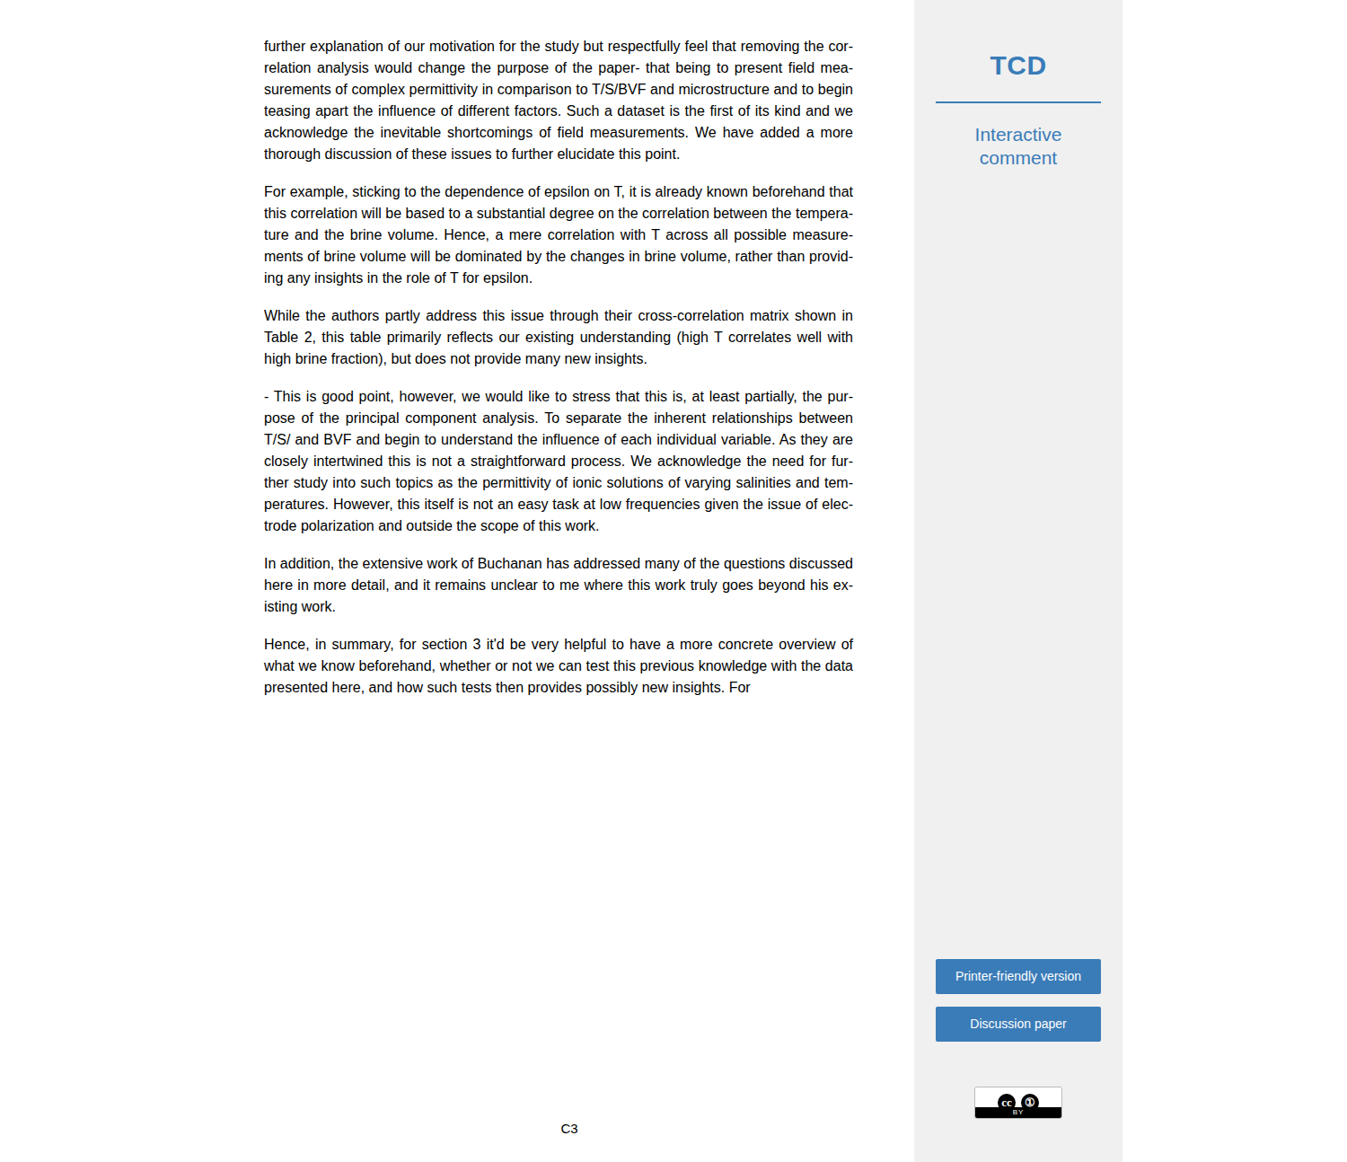TCD
Interactive
comment
Printer-friendly version Discussion paper
cc
①
BY
further explanation of our motivation for the study but respectfully feel that removing the correlation analysis would change the purpose of the paper- that being to present field measurements of complex permittivity in comparison to T/S/BVF and microstructure and to begin teasing apart the influence of different factors. Such a dataset is the first of its kind and we acknowledge the inevitable shortcomings of field measurements. We have added a more thorough discussion of these issues to further elucidate this point.
For example, sticking to the dependence of epsilon on T, it is already known beforehand that this correlation will be based to a substantial degree on the correlation between the temperature and the brine volume. Hence, a mere correlation with T across all possible measurements of brine volume will be dominated by the changes in brine volume, rather than providing any insights in the role of T for epsilon.
While the authors partly address this issue through their cross-correlation matrix shown in Table 2, this table primarily reflects our existing understanding (high T correlates well with high brine fraction), but does not provide many new insights.
- This is good point, however, we would like to stress that this is, at least partially, the purpose of the principal component analysis. To separate the inherent relationships between T/S/ and BVF and begin to understand the influence of each individual variable. As they are closely intertwined this is not a straightforward process. We acknowledge the need for further study into such topics as the permittivity of ionic solutions of varying salinities and temperatures. However, this itself is not an easy task at low frequencies given the issue of electrode polarization and outside the scope of this work.
In addition, the extensive work of Buchanan has addressed many of the questions discussed here in more detail, and it remains unclear to me where this work truly goes beyond his existing work.
Hence, in summary, for section 3 it'd be very helpful to have a more concrete overview of what we know beforehand, whether or not we can test this previous knowledge with the data presented here, and how such tests then provides possibly new insights. For
C3